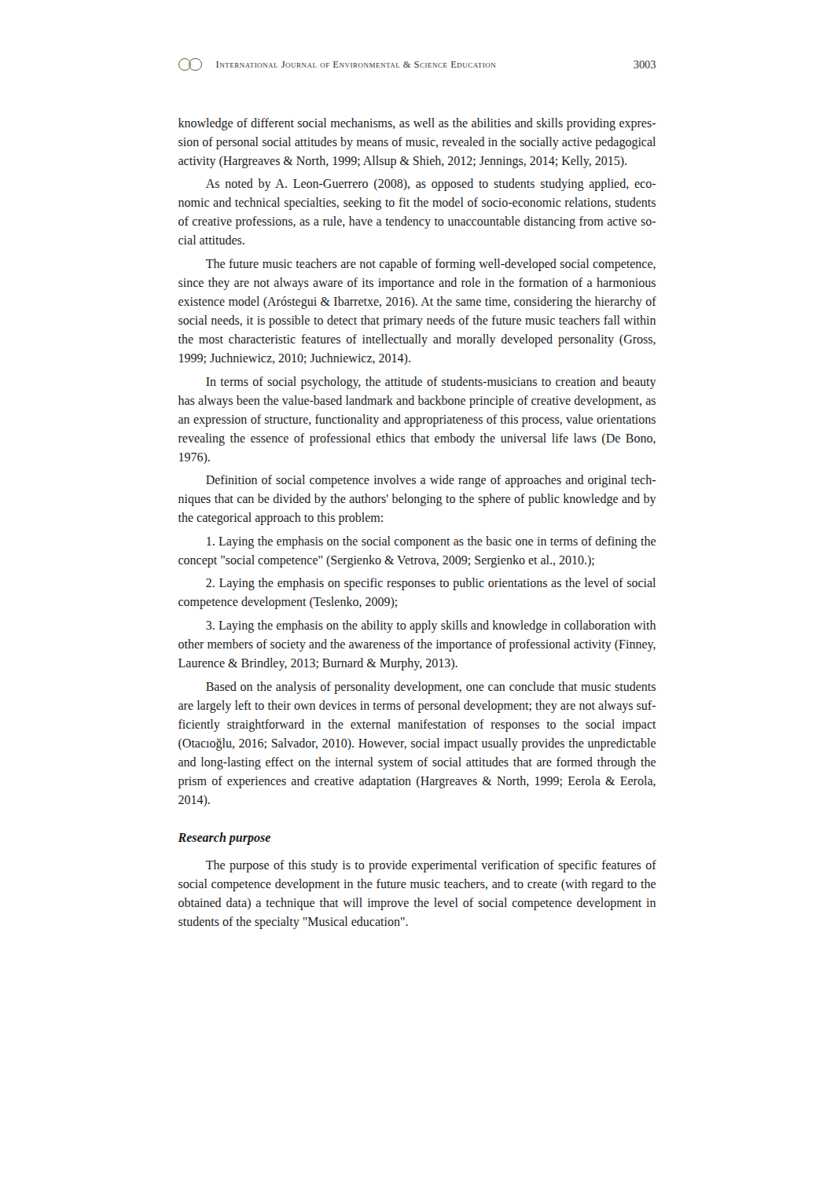International Journal of Environmental & Science Education
3003
knowledge of different social mechanisms, as well as the abilities and skills providing expression of personal social attitudes by means of music, revealed in the socially active pedagogical activity (Hargreaves & North, 1999; Allsup & Shieh, 2012; Jennings, 2014; Kelly, 2015).
As noted by A. Leon-Guerrero (2008), as opposed to students studying applied, economic and technical specialties, seeking to fit the model of socio-economic relations, students of creative professions, as a rule, have a tendency to unaccountable distancing from active social attitudes.
The future music teachers are not capable of forming well-developed social competence, since they are not always aware of its importance and role in the formation of a harmonious existence model (Aróstegui & Ibarretxe, 2016). At the same time, considering the hierarchy of social needs, it is possible to detect that primary needs of the future music teachers fall within the most characteristic features of intellectually and morally developed personality (Gross, 1999; Juchniewicz, 2010; Juchniewicz, 2014).
In terms of social psychology, the attitude of students-musicians to creation and beauty has always been the value-based landmark and backbone principle of creative development, as an expression of structure, functionality and appropriateness of this process, value orientations revealing the essence of professional ethics that embody the universal life laws (De Bono, 1976).
Definition of social competence involves a wide range of approaches and original techniques that can be divided by the authors' belonging to the sphere of public knowledge and by the categorical approach to this problem:
1. Laying the emphasis on the social component as the basic one in terms of defining the concept "social competence" (Sergienko & Vetrova, 2009; Sergienko et al., 2010.);
2. Laying the emphasis on specific responses to public orientations as the level of social competence development (Teslenko, 2009);
3. Laying the emphasis on the ability to apply skills and knowledge in collaboration with other members of society and the awareness of the importance of professional activity (Finney, Laurence & Brindley, 2013; Burnard & Murphy, 2013).
Based on the analysis of personality development, one can conclude that music students are largely left to their own devices in terms of personal development; they are not always sufficiently straightforward in the external manifestation of responses to the social impact (Otacıoğlu, 2016; Salvador, 2010). However, social impact usually provides the unpredictable and long-lasting effect on the internal system of social attitudes that are formed through the prism of experiences and creative adaptation (Hargreaves & North, 1999; Eerola & Eerola, 2014).
Research purpose
The purpose of this study is to provide experimental verification of specific features of social competence development in the future music teachers, and to create (with regard to the obtained data) a technique that will improve the level of social competence development in students of the specialty "Musical education".